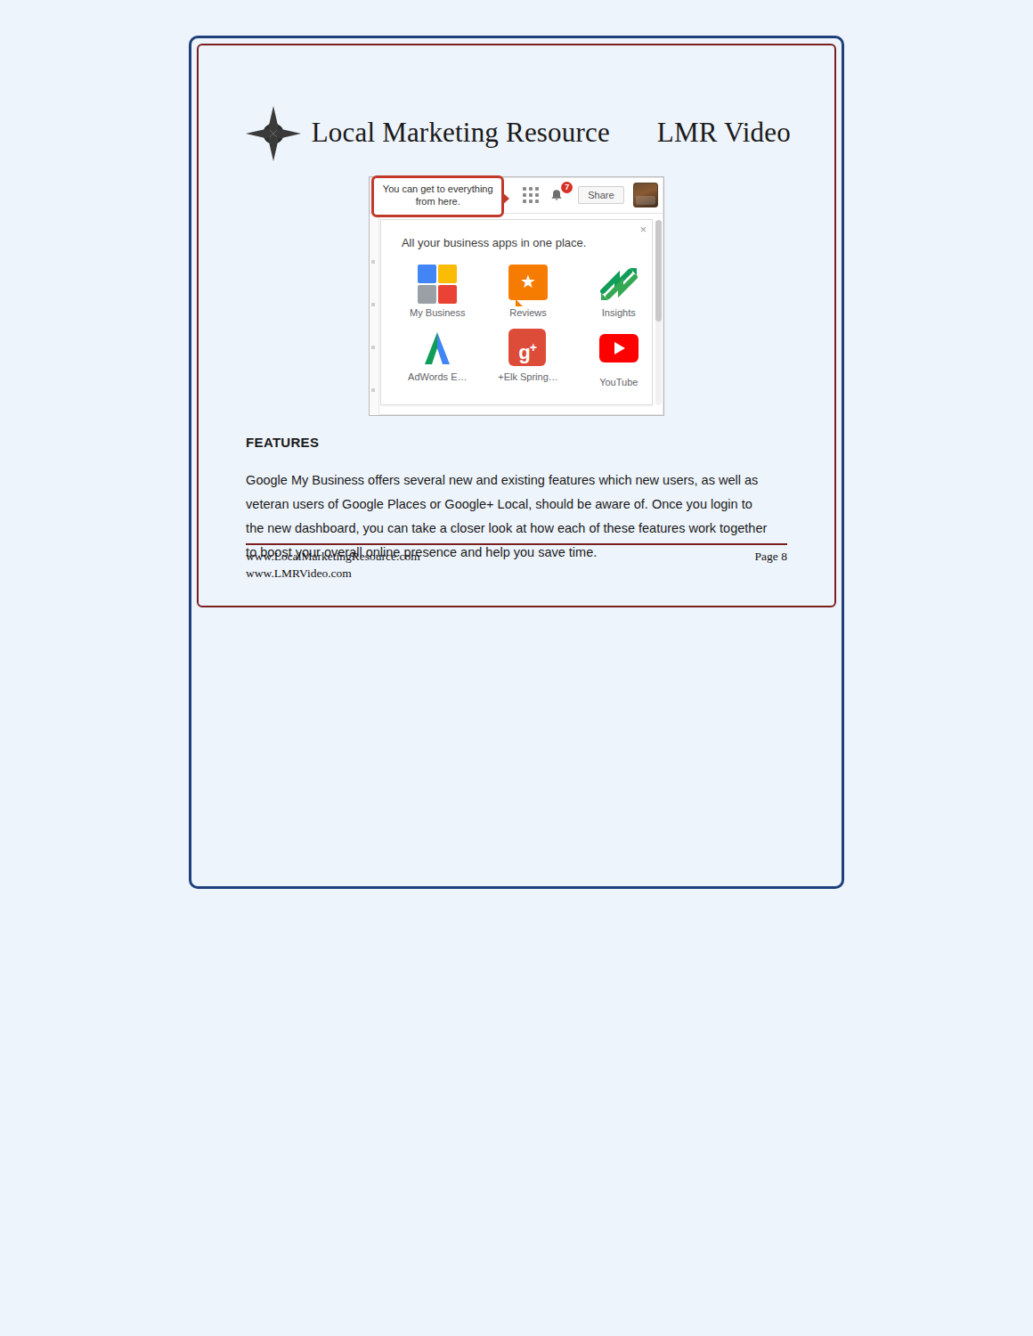Local Marketing ResourceLMR Video
7
Share
You can get to everything from here.
×
All your business apps in one place.
My Business
★
Reviews
Insights
AdWords E…
g+
+Elk Spring…
YouTube
FEATURES
Google My Business offers several new and existing features which new users, as well as veteran users of Google Places or Google+ Local, should be aware of. Once you login to the new dashboard, you can take a closer look at how each of these features work together to boost your overall online presence and help you save time.
www.LocalMarketingResource.com
www.LMRVideo.com
Page 8